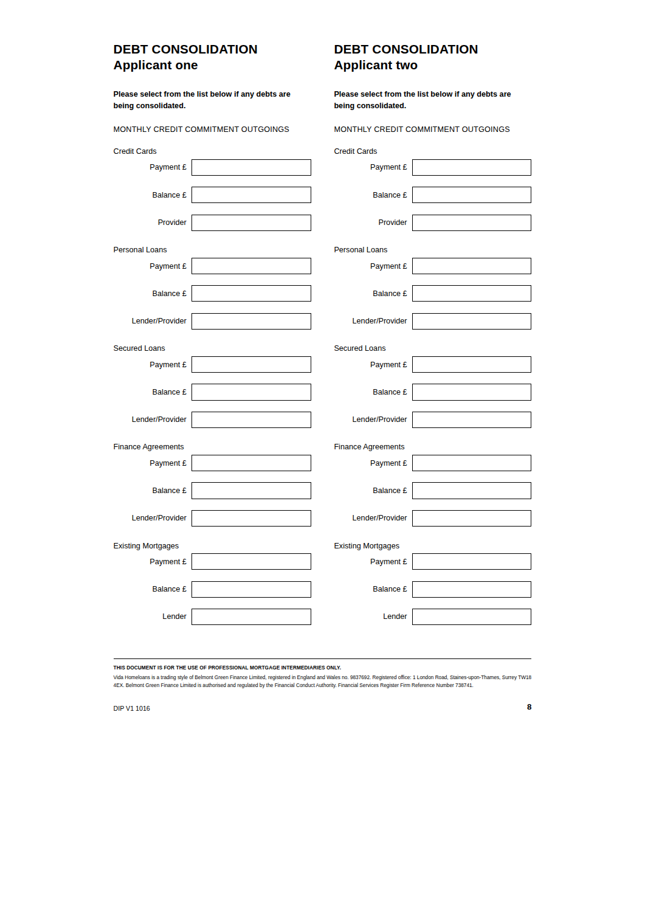DEBT CONSOLIDATIONApplicant one
Please select from the list below if any debts are being consolidated.
MONTHLY CREDIT COMMITMENT OUTGOINGS
Credit Cards
Payment £
Balance £
Provider
Personal Loans
Payment £
Balance £
Lender/Provider
Secured Loans
Payment £
Balance £
Lender/Provider
Finance Agreements
Payment £
Balance £
Lender/Provider
Existing Mortgages
Payment £
Balance £
Lender
DEBT CONSOLIDATIONApplicant two
Please select from the list below if any debts are being consolidated.
MONTHLY CREDIT COMMITMENT OUTGOINGS
Credit Cards
Payment £
Balance £
Provider
Personal Loans
Payment £
Balance £
Lender/Provider
Secured Loans
Payment £
Balance £
Lender/Provider
Finance Agreements
Payment £
Balance £
Lender/Provider
Existing Mortgages
Payment £
Balance £
Lender
THIS DOCUMENT IS FOR THE USE OF PROFESSIONAL MORTGAGE INTERMEDIARIES ONLY.
Vida Homeloans is a trading style of Belmont Green Finance Limited, registered in England and Wales no. 9837692. Registered office: 1 London Road, Staines-upon-Thames, Surrey TW18 4EX. Belmont Green Finance Limited is authorised and regulated by the Financial Conduct Authority. Financial Services Register Firm Reference Number 738741.
DIP V1 1016 8